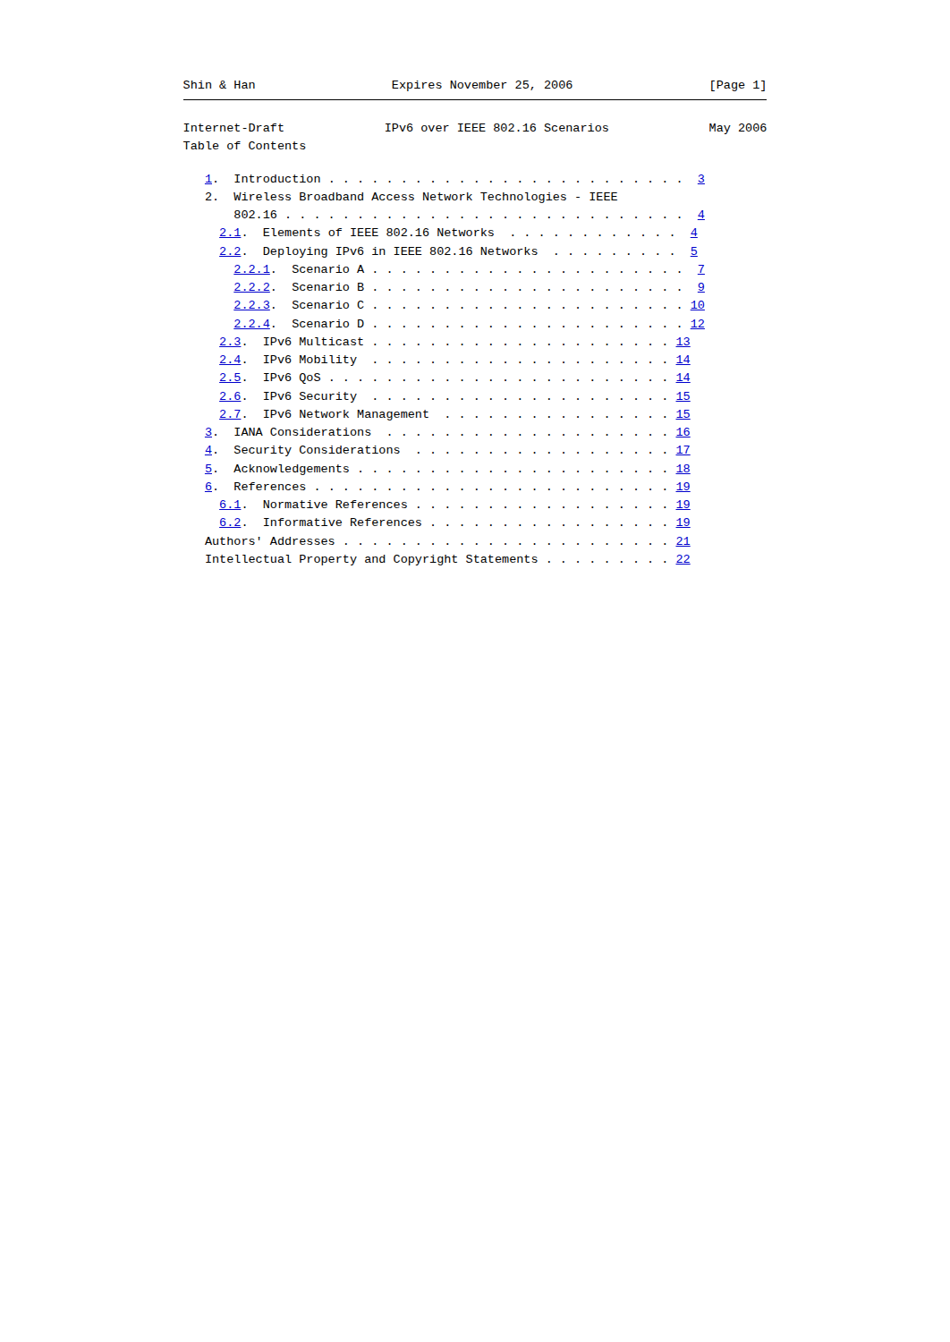Shin & Han Expires November 25, 2006[Page 1]
Internet-Draft IPv6 over IEEE 802.16 Scenarios May 2006
Table of Contents
   1.  Introduction . . . . . . . . . . . . . . . . . . . . . . . . .  3
   2.  Wireless Broadband Access Network Technologies - IEEE
       802.16 . . . . . . . . . . . . . . . . . . . . . . . . . . . .  4
     2.1.  Elements of IEEE 802.16 Networks  . . . . . . . . . . . .  4
     2.2.  Deploying IPv6 in IEEE 802.16 Networks  . . . . . . . . .  5
       2.2.1.  Scenario A . . . . . . . . . . . . . . . . . . . . . .  7
       2.2.2.  Scenario B . . . . . . . . . . . . . . . . . . . . . .  9
       2.2.3.  Scenario C . . . . . . . . . . . . . . . . . . . . . . 10
       2.2.4.  Scenario D . . . . . . . . . . . . . . . . . . . . . . 12
     2.3.  IPv6 Multicast . . . . . . . . . . . . . . . . . . . . . 13
     2.4.  IPv6 Mobility  . . . . . . . . . . . . . . . . . . . . . 14
     2.5.  IPv6 QoS . . . . . . . . . . . . . . . . . . . . . . . . 14
     2.6.  IPv6 Security  . . . . . . . . . . . . . . . . . . . . . 15
     2.7.  IPv6 Network Management  . . . . . . . . . . . . . . . . 15
   3.  IANA Considerations  . . . . . . . . . . . . . . . . . . . . 16
   4.  Security Considerations  . . . . . . . . . . . . . . . . . . 17
   5.  Acknowledgements . . . . . . . . . . . . . . . . . . . . . . 18
   6.  References . . . . . . . . . . . . . . . . . . . . . . . . . 19
     6.1.  Normative References . . . . . . . . . . . . . . . . . . 19
     6.2.  Informative References . . . . . . . . . . . . . . . . . 19
   Authors' Addresses . . . . . . . . . . . . . . . . . . . . . . . 21
   Intellectual Property and Copyright Statements . . . . . . . . . 22